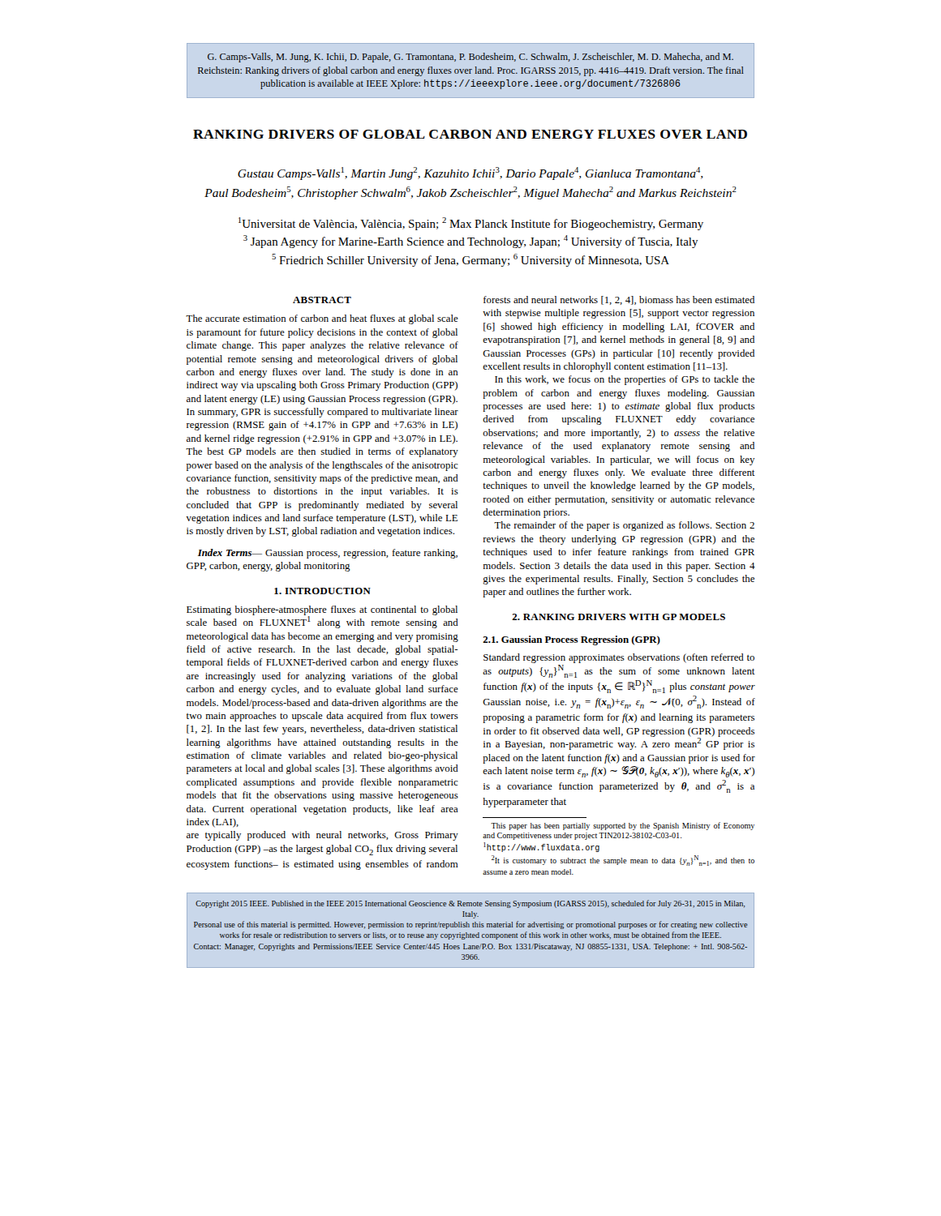G. Camps-Valls, M. Jung, K. Ichii, D. Papale, G. Tramontana, P. Bodesheim, C. Schwalm, J. Zscheischler, M. D. Mahecha, and M. Reichstein: Ranking drivers of global carbon and energy fluxes over land. Proc. IGARSS 2015, pp. 4416–4419. Draft version. The final publication is available at IEEE Xplore: https://ieeexplore.ieee.org/document/7326806
RANKING DRIVERS OF GLOBAL CARBON AND ENERGY FLUXES OVER LAND
Gustau Camps-Valls1, Martin Jung2, Kazuhito Ichii3, Dario Papale4, Gianluca Tramontana4,
Paul Bodesheim5, Christopher Schwalm6, Jakob Zscheischler2, Miguel Mahecha2 and Markus Reichstein2
1Universitat de València, València, Spain; 2 Max Planck Institute for Biogeochemistry, Germany
3 Japan Agency for Marine-Earth Science and Technology, Japan; 4 University of Tuscia, Italy
5 Friedrich Schiller University of Jena, Germany; 6 University of Minnesota, USA
ABSTRACT
The accurate estimation of carbon and heat fluxes at global scale is paramount for future policy decisions in the context of global climate change. This paper analyzes the relative relevance of potential remote sensing and meteorological drivers of global carbon and energy fluxes over land. The study is done in an indirect way via upscaling both Gross Primary Production (GPP) and latent energy (LE) using Gaussian Process regression (GPR). In summary, GPR is successfully compared to multivariate linear regression (RMSE gain of +4.17% in GPP and +7.63% in LE) and kernel ridge regression (+2.91% in GPP and +3.07% in LE). The best GP models are then studied in terms of explanatory power based on the analysis of the lengthscales of the anisotropic covariance function, sensitivity maps of the predictive mean, and the robustness to distortions in the input variables. It is concluded that GPP is predominantly mediated by several vegetation indices and land surface temperature (LST), while LE is mostly driven by LST, global radiation and vegetation indices.
Index Terms— Gaussian process, regression, feature ranking, GPP, carbon, energy, global monitoring
1. INTRODUCTION
Estimating biosphere-atmosphere fluxes at continental to global scale based on FLUXNET1 along with remote sensing and meteorological data has become an emerging and very promising field of active research. In the last decade, global spatial-temporal fields of FLUXNET-derived carbon and energy fluxes are increasingly used for analyzing variations of the global carbon and energy cycles, and to evaluate global land surface models. Model/process-based and data-driven algorithms are the two main approaches to upscale data acquired from flux towers [1, 2]. In the last few years, nevertheless, data-driven statistical learning algorithms have attained outstanding results in the estimation of climate variables and related bio-geo-physical parameters at local and global scales [3]. These algorithms avoid complicated assumptions and provide flexible nonparametric models that fit the observations using massive heterogeneous data. Current operational vegetation products, like leaf area index (LAI),
are typically produced with neural networks, Gross Primary Production (GPP) –as the largest global CO2 flux driving several ecosystem functions– is estimated using ensembles of random forests and neural networks [1, 2, 4], biomass has been estimated with stepwise multiple regression [5], support vector regression [6] showed high efficiency in modelling LAI, fCOVER and evapotranspiration [7], and kernel methods in general [8, 9] and Gaussian Processes (GPs) in particular [10] recently provided excellent results in chlorophyll content estimation [11–13].
In this work, we focus on the properties of GPs to tackle the problem of carbon and energy fluxes modeling. Gaussian processes are used here: 1) to estimate global flux products derived from upscaling FLUXNET eddy covariance observations; and more importantly, 2) to assess the relative relevance of the used explanatory remote sensing and meteorological variables. In particular, we will focus on key carbon and energy fluxes only. We evaluate three different techniques to unveil the knowledge learned by the GP models, rooted on either permutation, sensitivity or automatic relevance determination priors.
The remainder of the paper is organized as follows. Section 2 reviews the theory underlying GP regression (GPR) and the techniques used to infer feature rankings from trained GPR models. Section 3 details the data used in this paper. Section 4 gives the experimental results. Finally, Section 5 concludes the paper and outlines the further work.
2. RANKING DRIVERS WITH GP MODELS
2.1. Gaussian Process Regression (GPR)
Standard regression approximates observations (often referred to as outputs) {yn}Nn=1 as the sum of some unknown latent function f(x) of the inputs {xn ∈ ℝD}Nn=1 plus constant power Gaussian noise, i.e. yn = f(xn)+εn, εn ∼ 𝒩(0, σ2n). Instead of proposing a parametric form for f(x) and learning its parameters in order to fit observed data well, GP regression (GPR) proceeds in a Bayesian, non-parametric way. A zero mean2 GP prior is placed on the latent function f(x) and a Gaussian prior is used for each latent noise term εn, f(x) ∼ 𝒢𝒫(0, kθ(x, x′)), where kθ(x, x′) is a covariance function parameterized by θ, and σ2n is a hyperparameter that
This paper has been partially supported by the Spanish Ministry of Economy and Competitiveness under project TIN2012-38102-C03-01.
1http://www.fluxdata.org
2It is customary to subtract the sample mean to data {yn}Nn=1, and then to assume a zero mean model.
Copyright 2015 IEEE. Published in the IEEE 2015 International Geoscience & Remote Sensing Symposium (IGARSS 2015), scheduled for July 26-31, 2015 in Milan, Italy.
Personal use of this material is permitted. However, permission to reprint/republish this material for advertising or promotional purposes or for creating new collective works for resale or redistribution to servers or lists, or to reuse any copyrighted component of this work in other works, must be obtained from the IEEE.
Contact: Manager, Copyrights and Permissions/IEEE Service Center/445 Hoes Lane/P.O. Box 1331/Piscataway, NJ 08855-1331, USA. Telephone: + Intl. 908-562-3966.